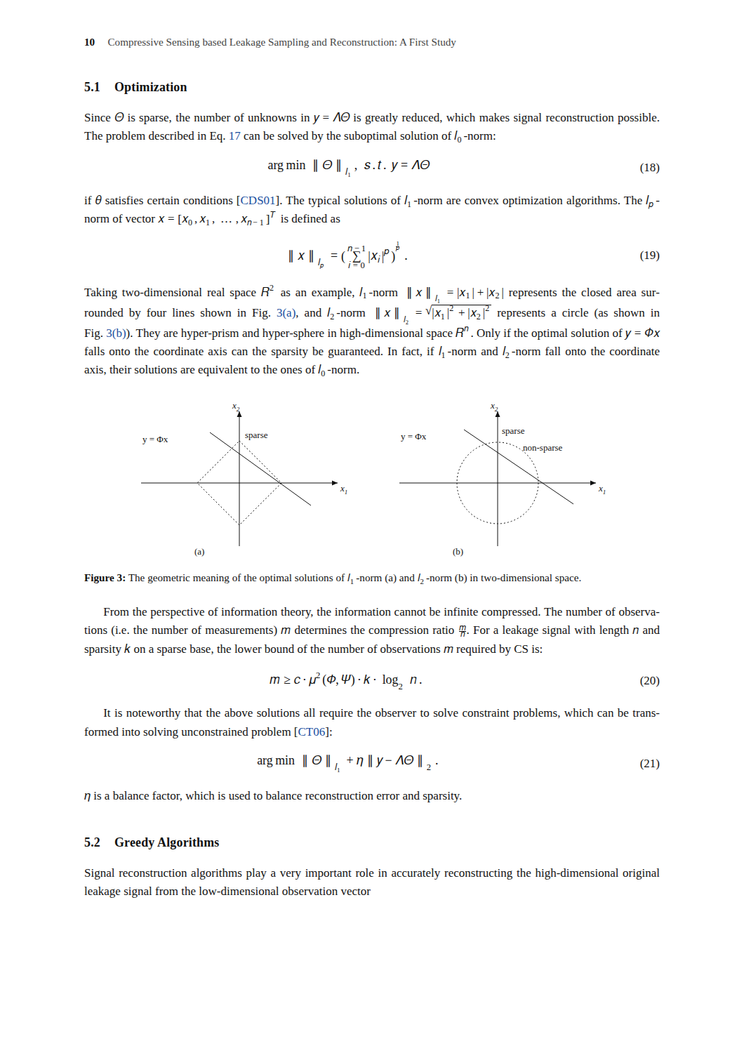10 Compressive Sensing based Leakage Sampling and Reconstruction: A First Study
5.1 Optimization
Since Θ is sparse, the number of unknowns in y=ΛΘ is greatly reduced, which makes signal reconstruction possible. The problem described in Eq. 17 can be solved by the suboptimal solution of l0-norm:
arg min ∥Θ∥ l1 , s.t. y=ΛΘ
(18)
if θ satisfies certain conditions [CDS01]. The typical solutions of l1-norm are convex optimization algorithms. The lp-norm of vector x=[x0,x1,…,xn−1]T is defined as
∥x∥ lp = ( ∑ i=0 n−1 |xi|p ) 1p .
(19)
Taking two-dimensional real space R2 as an example, l1-norm ∥x∥l1=|x1|+|x2| represents the closed area surrounded by four lines shown in Fig. 3(a), and l2-norm ∥x∥l2=|x1|2+|x2|2 represents a circle (as shown in Fig. 3(b)). They are hyper-prism and hyper-sphere in high-dimensional space Rn. Only if the optimal solution of y=Φx falls onto the coordinate axis can the sparsity be guaranteed. In fact, if l1-norm and l2-norm fall onto the coordinate axis, their solutions are equivalent to the ones of l0-norm.
x2 x1 y = Φx sparse (a) x2 x1 y = Φx sparse non-sparse (b)
Figure 3: The geometric meaning of the optimal solutions of l1-norm (a) and l2-norm (b) in two-dimensional space.
From the perspective of information theory, the information cannot be infinite compressed. The number of observations (i.e. the number of measurements) m determines the compression ratio mn. For a leakage signal with length n and sparsity k on a sparse base, the lower bound of the number of observations m required by CS is:
m≥c⋅ μ2 (Φ,Ψ) ⋅k⋅ log2 n.
(20)
It is noteworthy that the above solutions all require the observer to solve constraint problems, which can be transformed into solving unconstrained problem [CT06]:
arg min ∥Θ∥ l1 + η ∥y−ΛΘ∥ 2 .
(21)
η is a balance factor, which is used to balance reconstruction error and sparsity.
5.2 Greedy Algorithms
Signal reconstruction algorithms play a very important role in accurately reconstructing the high-dimensional original leakage signal from the low-dimensional observation vector